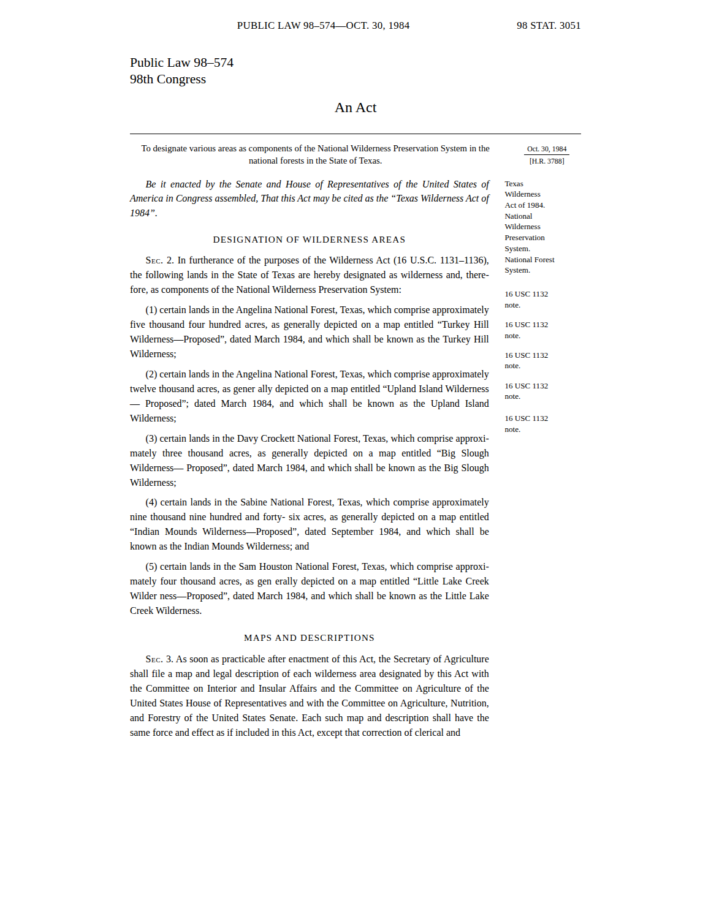PUBLIC LAW 98–574—OCT. 30, 1984 98 STAT. 3051
Public Law 98–574
98th Congress
An Act
To designate various areas as components of the National Wilderness Preservation System in the national forests in the State of Texas.
Oct. 30, 1984
[H.R. 3788]
Be it enacted by the Senate and House of Representatives of the United States of America in Congress assembled, That this Act may be cited as the “Texas Wilderness Act of 1984”.
Designation of Wilderness Areas
Sec. 2. In furtherance of the purposes of the Wilderness Act (16 U.S.C. 1131–1136), the following lands in the State of Texas are hereby designated as wilderness and, therefore, as components of the National Wilderness Preservation System:
(1) certain lands in the Angelina National Forest, Texas, which comprise approximately five thousand four hundred acres, as generally depicted on a map entitled “Turkey Hill Wilderness—Proposed”, dated March 1984, and which shall be known as the Turkey Hill Wilderness;
(2) certain lands in the Angelina National Forest, Texas, which comprise approximately twelve thousand acres, as gener­ ally depicted on a map entitled “Upland Island Wilderness— Proposed”; dated March 1984, and which shall be known as the Upland Island Wilderness;
(3) certain lands in the Davy Crockett National Forest, Texas, which comprise approximately three thousand acres, as generally depicted on a map entitled “Big Slough Wilderness— Proposed”, dated March 1984, and which shall be known as the Big Slough Wilderness;
(4) certain lands in the Sabine National Forest, Texas, which comprise approximately nine thousand nine hundred and forty- six acres, as generally depicted on a map entitled “Indian Mounds Wilderness—Proposed”, dated September 1984, and which shall be known as the Indian Mounds Wilderness; and
(5) certain lands in the Sam Houston National Forest, Texas, which comprise approximately four thousand acres, as gen­ erally depicted on a map entitled “Little Lake Creek Wilder­ ness—Proposed”, dated March 1984, and which shall be known as the Little Lake Creek Wilderness.
Maps and Descriptions
Sec. 3. As soon as practicable after enactment of this Act, the Secretary of Agriculture shall file a map and legal description of each wilderness area designated by this Act with the Committee on Interior and Insular Affairs and the Committee on Agriculture of the United States House of Representatives and with the Committee on Agriculture, Nutrition, and Forestry of the United States Senate. Each such map and description shall have the same force and effect as if included in this Act, except that correction of clerical and
Texas
Wilderness
Act of 1984.
National
Wilderness
Preservation
System.
National Forest
System.
16 USC 1132
note.
16 USC 1132
note.
16 USC 1132
note.
16 USC 1132
note.
16 USC 1132
note.